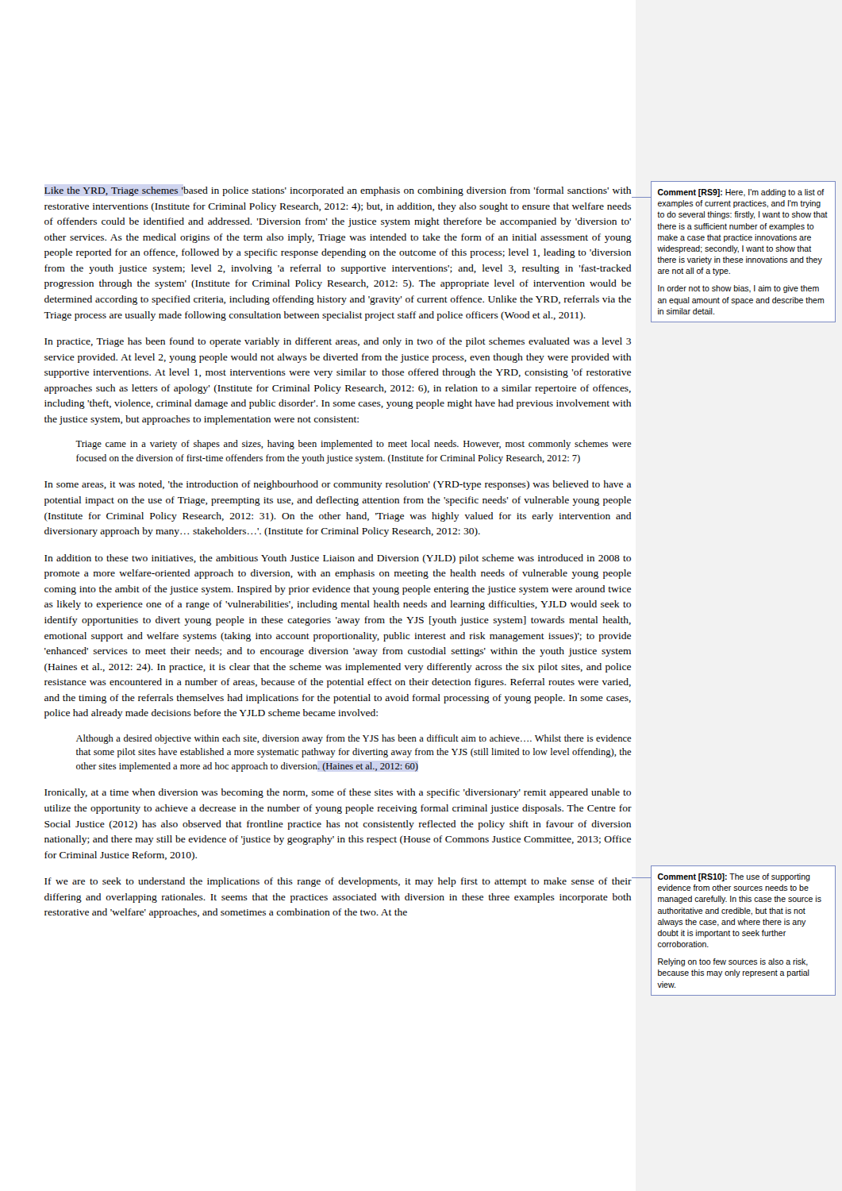Comment [RS9]: Here, I'm adding to a list of examples of current practices, and I'm trying to do several things: firstly, I want to show that there is a sufficient number of examples to make a case that practice innovations are widespread; secondly, I want to show that there is variety in these innovations and they are not all of a type.
In order not to show bias, I aim to give them an equal amount of space and describe them in similar detail.
Comment [RS10]: The use of supporting evidence from other sources needs to be managed carefully. In this case the source is authoritative and credible, but that is not always the case, and where there is any doubt it is important to seek further corroboration.
Relying on too few sources is also a risk, because this may only represent a partial view.
Like the YRD, Triage schemes 'based in police stations' incorporated an emphasis on combining diversion from 'formal sanctions' with restorative interventions (Institute for Criminal Policy Research, 2012: 4); but, in addition, they also sought to ensure that welfare needs of offenders could be identified and addressed. 'Diversion from' the justice system might therefore be accompanied by 'diversion to' other services. As the medical origins of the term also imply, Triage was intended to take the form of an initial assessment of young people reported for an offence, followed by a specific response depending on the outcome of this process; level 1, leading to 'diversion from the youth justice system; level 2, involving 'a referral to supportive interventions'; and, level 3, resulting in 'fast-tracked progression through the system' (Institute for Criminal Policy Research, 2012: 5). The appropriate level of intervention would be determined according to specified criteria, including offending history and 'gravity' of current offence. Unlike the YRD, referrals via the Triage process are usually made following consultation between specialist project staff and police officers (Wood et al., 2011).
In practice, Triage has been found to operate variably in different areas, and only in two of the pilot schemes evaluated was a level 3 service provided. At level 2, young people would not always be diverted from the justice process, even though they were provided with supportive interventions. At level 1, most interventions were very similar to those offered through the YRD, consisting 'of restorative approaches such as letters of apology' (Institute for Criminal Policy Research, 2012: 6), in relation to a similar repertoire of offences, including 'theft, violence, criminal damage and public disorder'. In some cases, young people might have had previous involvement with the justice system, but approaches to implementation were not consistent:
Triage came in a variety of shapes and sizes, having been implemented to meet local needs. However, most commonly schemes were focused on the diversion of first-time offenders from the youth justice system. (Institute for Criminal Policy Research, 2012: 7)
In some areas, it was noted, 'the introduction of neighbourhood or community resolution' (YRD-type responses) was believed to have a potential impact on the use of Triage, preempting its use, and deflecting attention from the 'specific needs' of vulnerable young people (Institute for Criminal Policy Research, 2012: 31). On the other hand, 'Triage was highly valued for its early intervention and diversionary approach by many… stakeholders…'. (Institute for Criminal Policy Research, 2012: 30).
In addition to these two initiatives, the ambitious Youth Justice Liaison and Diversion (YJLD) pilot scheme was introduced in 2008 to promote a more welfare-oriented approach to diversion, with an emphasis on meeting the health needs of vulnerable young people coming into the ambit of the justice system. Inspired by prior evidence that young people entering the justice system were around twice as likely to experience one of a range of 'vulnerabilities', including mental health needs and learning difficulties, YJLD would seek to identify opportunities to divert young people in these categories 'away from the YJS [youth justice system] towards mental health, emotional support and welfare systems (taking into account proportionality, public interest and risk management issues)'; to provide 'enhanced' services to meet their needs; and to encourage diversion 'away from custodial settings' within the youth justice system (Haines et al., 2012: 24). In practice, it is clear that the scheme was implemented very differently across the six pilot sites, and police resistance was encountered in a number of areas, because of the potential effect on their detection figures. Referral routes were varied, and the timing of the referrals themselves had implications for the potential to avoid formal processing of young people. In some cases, police had already made decisions before the YJLD scheme became involved:
Although a desired objective within each site, diversion away from the YJS has been a difficult aim to achieve…. Whilst there is evidence that some pilot sites have established a more systematic pathway for diverting away from the YJS (still limited to low level offending), the other sites implemented a more ad hoc approach to diversion. (Haines et al., 2012: 60)
Ironically, at a time when diversion was becoming the norm, some of these sites with a specific 'diversionary' remit appeared unable to utilize the opportunity to achieve a decrease in the number of young people receiving formal criminal justice disposals. The Centre for Social Justice (2012) has also observed that frontline practice has not consistently reflected the policy shift in favour of diversion nationally; and there may still be evidence of 'justice by geography' in this respect (House of Commons Justice Committee, 2013; Office for Criminal Justice Reform, 2010).
If we are to seek to understand the implications of this range of developments, it may help first to attempt to make sense of their differing and overlapping rationales. It seems that the practices associated with diversion in these three examples incorporate both restorative and 'welfare' approaches, and sometimes a combination of the two. At the